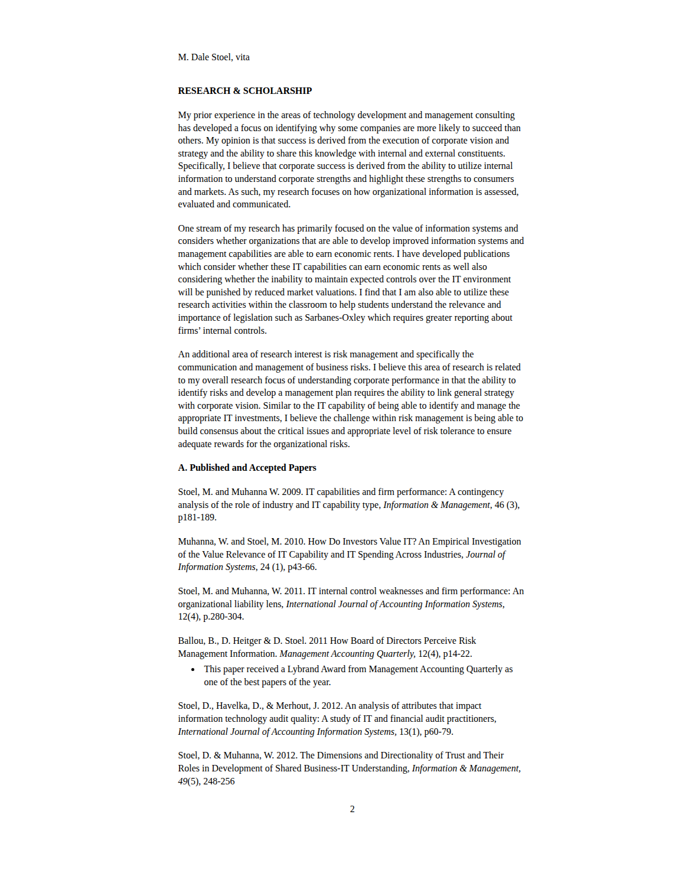M. Dale Stoel, vita
RESEARCH & SCHOLARSHIP
My prior experience in the areas of technology development and management consulting has developed a focus on identifying why some companies are more likely to succeed than others. My opinion is that success is derived from the execution of corporate vision and strategy and the ability to share this knowledge with internal and external constituents. Specifically, I believe that corporate success is derived from the ability to utilize internal information to understand corporate strengths and highlight these strengths to consumers and markets. As such, my research focuses on how organizational information is assessed, evaluated and communicated.
One stream of my research has primarily focused on the value of information systems and considers whether organizations that are able to develop improved information systems and management capabilities are able to earn economic rents. I have developed publications which consider whether these IT capabilities can earn economic rents as well also considering whether the inability to maintain expected controls over the IT environment will be punished by reduced market valuations. I find that I am also able to utilize these research activities within the classroom to help students understand the relevance and importance of legislation such as Sarbanes-Oxley which requires greater reporting about firms’ internal controls.
An additional area of research interest is risk management and specifically the communication and management of business risks. I believe this area of research is related to my overall research focus of understanding corporate performance in that the ability to identify risks and develop a management plan requires the ability to link general strategy with corporate vision. Similar to the IT capability of being able to identify and manage the appropriate IT investments, I believe the challenge within risk management is being able to build consensus about the critical issues and appropriate level of risk tolerance to ensure adequate rewards for the organizational risks.
A. Published and Accepted Papers
Stoel, M. and Muhanna W. 2009. IT capabilities and firm performance: A contingency analysis of the role of industry and IT capability type, Information & Management, 46 (3), p181-189.
Muhanna, W. and Stoel, M. 2010. How Do Investors Value IT? An Empirical Investigation of the Value Relevance of IT Capability and IT Spending Across Industries, Journal of Information Systems, 24 (1), p43-66.
Stoel, M. and Muhanna, W. 2011. IT internal control weaknesses and firm performance: An organizational liability lens, International Journal of Accounting Information Systems, 12(4), p.280-304.
Ballou, B., D. Heitger & D. Stoel. 2011 How Board of Directors Perceive Risk Management Information. Management Accounting Quarterly, 12(4), p14-22.
This paper received a Lybrand Award from Management Accounting Quarterly as one of the best papers of the year.
Stoel, D., Havelka, D., & Merhout, J. 2012. An analysis of attributes that impact information technology audit quality: A study of IT and financial audit practitioners, International Journal of Accounting Information Systems, 13(1), p60-79.
Stoel, D. & Muhanna, W. 2012. The Dimensions and Directionality of Trust and Their Roles in Development of Shared Business-IT Understanding, Information & Management, 49(5), 248-256
2